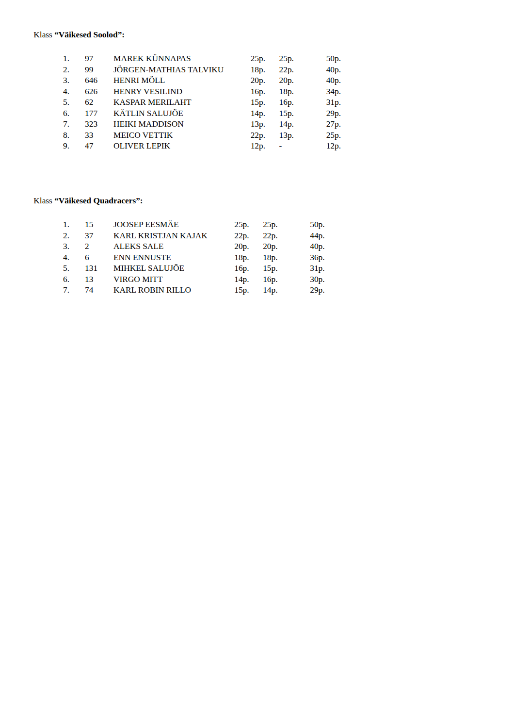Klass “Väikesed Soolod”:
| 1. | 97 | MAREK KÜNNAPAS | 25p. | 25p. | 50p. |
| 2. | 99 | JÖRGEN-MATHIAS TALVIKU | 18p. | 22p. | 40p. |
| 3. | 646 | HENRI MÖLL | 20p. | 20p. | 40p. |
| 4. | 626 | HENRY VESILIND | 16p. | 18p. | 34p. |
| 5. | 62 | KASPAR MERILAHT | 15p. | 16p. | 31p. |
| 6. | 177 | KÄTLIN SALUJÕE | 14p. | 15p. | 29p. |
| 7. | 323 | HEIKI MADDISON | 13p. | 14p. | 27p. |
| 8. | 33 | MEICO VETTIK | 22p. | 13p. | 25p. |
| 9. | 47 | OLIVER LEPIK | 12p. | - | 12p. |
Klass “Väikesed Quadracers”:
| 1. | 15 | JOOSEP EESMÄE | 25p. | 25p. | 50p. |
| 2. | 37 | KARL KRISTJAN KAJAK | 22p. | 22p. | 44p. |
| 3. | 2 | ALEKS SALE | 20p. | 20p. | 40p. |
| 4. | 6 | ENN ENNUSTE | 18p. | 18p. | 36p. |
| 5. | 131 | MIHKEL SALUJÕE | 16p. | 15p. | 31p. |
| 6. | 13 | VIRGO MITT | 14p. | 16p. | 30p. |
| 7. | 74 | KARL ROBIN RILLO | 15p. | 14p. | 29p. |